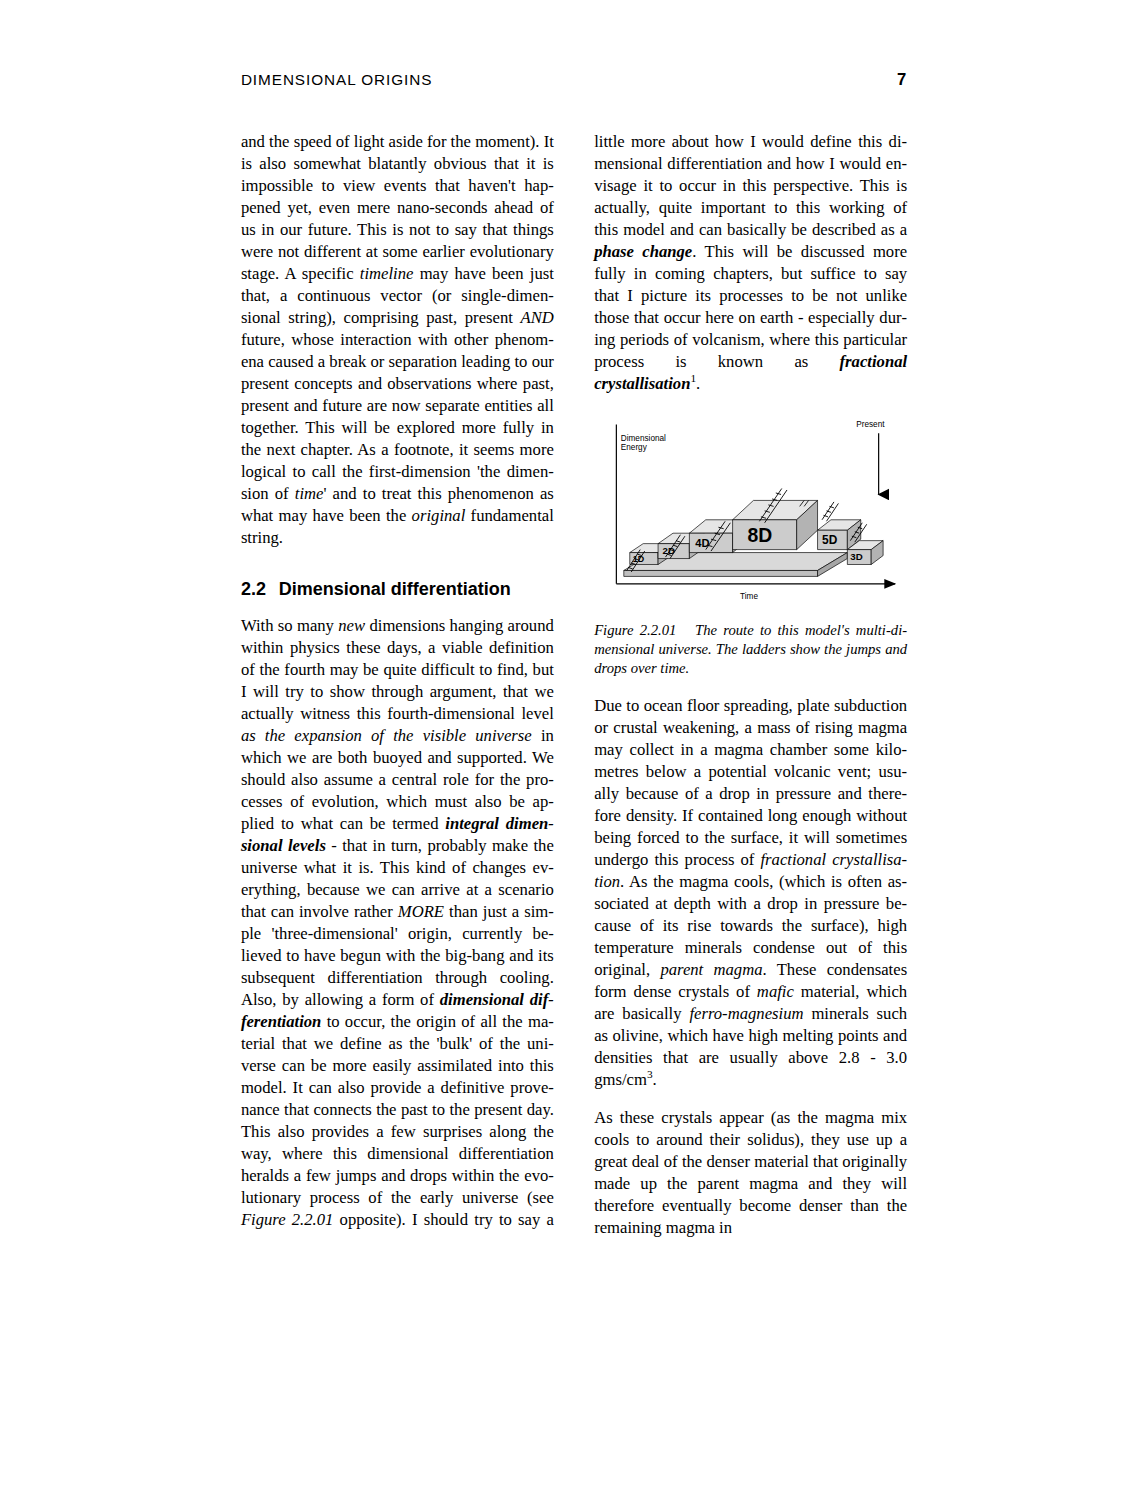DIMENSIONAL ORIGINS 7
and the speed of light aside for the moment). It is also somewhat blatantly obvious that it is impossible to view events that haven't happened yet, even mere nano-seconds ahead of us in our future. This is not to say that things were not different at some earlier evolutionary stage. A specific timeline may have been just that, a continuous vector (or single-dimensional string), comprising past, present AND future, whose interaction with other phenomena caused a break or separation leading to our present concepts and observations where past, present and future are now separate entities all together. This will be explored more fully in the next chapter. As a footnote, it seems more logical to call the first-dimension 'the dimension of time' and to treat this phenomenon as what may have been the original fundamental string.
2.2 Dimensional differentiation
With so many new dimensions hanging around within physics these days, a viable definition of the fourth may be quite difficult to find, but I will try to show through argument, that we actually witness this fourth-dimensional level as the expansion of the visible universe in which we are both buoyed and supported. We should also assume a central role for the processes of evolution, which must also be applied to what can be termed integral dimensional levels - that in turn, probably make the universe what it is. This kind of changes everything, because we can arrive at a scenario that can involve rather MORE than just a simple 'three-dimensional' origin, currently believed to have begun with the big-bang and its subsequent differentiation through cooling. Also, by allowing a form of dimensional differentiation to occur, the origin of all the material that we define as the 'bulk' of the universe can be more easily assimilated into this model. It can also provide a definitive provenance that connects the past to the present day. This also provides a few surprises along the way, where this dimensional differentiation heralds a few jumps and drops within the evolutionary process of the early universe (see Figure 2.2.01 opposite). I should try to say a little more about how I would define this dimensional differentiation and how I would envisage it to occur in this perspective. This is actually, quite important to this working of this model and can basically be described as a phase change. This will be discussed more fully in coming chapters, but suffice to say that I picture its processes to be not unlike those that occur here on earth - especially during periods of volcanism, where this particular process is known as fractional crystallisation1.
Dimensional Energy Time Present 1D 2D 4D 8D 5D 3D
Figure 2.2.01 The route to this model's multi-dimensional universe. The ladders show the jumps and drops over time.
Due to ocean floor spreading, plate subduction or crustal weakening, a mass of rising magma may collect in a magma chamber some kilometres below a potential volcanic vent; usually because of a drop in pressure and therefore density. If contained long enough without being forced to the surface, it will sometimes undergo this process of fractional crystallisation. As the magma cools, (which is often associated at depth with a drop in pressure because of its rise towards the surface), high temperature minerals condense out of this original, parent magma. These condensates form dense crystals of mafic material, which are basically ferro-magnesium minerals such as olivine, which have high melting points and densities that are usually above 2.8 - 3.0 gms/cm3.
As these crystals appear (as the magma mix cools to around their solidus), they use up a great deal of the denser material that originally made up the parent magma and they will therefore eventually become denser than the remaining magma in